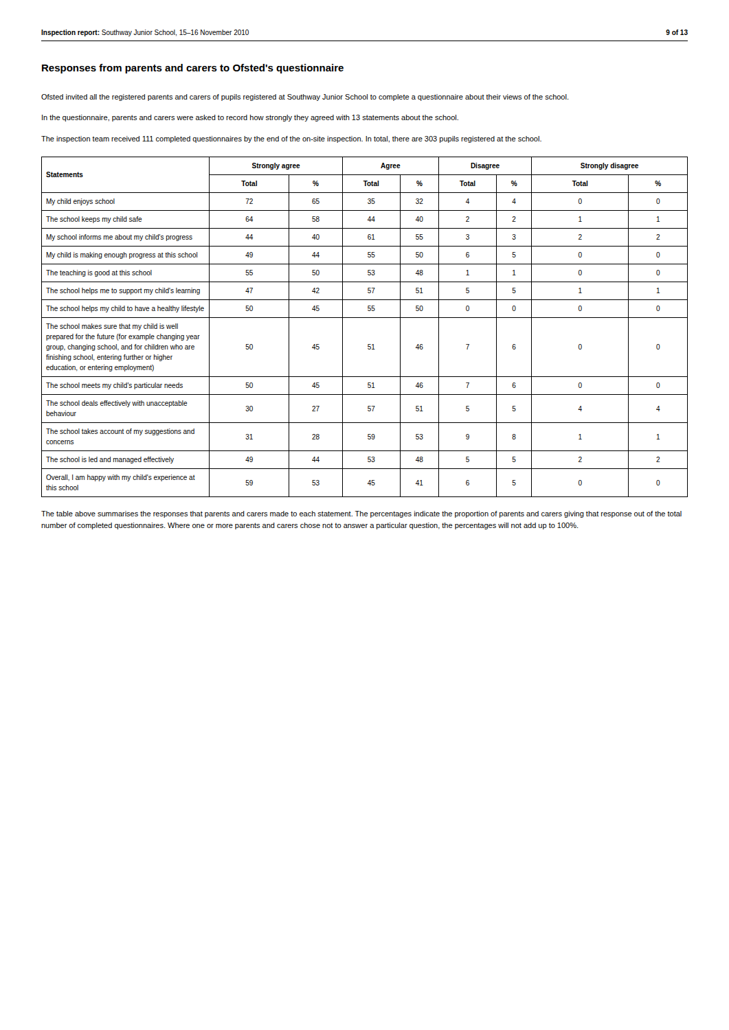Inspection report: Southway Junior School, 15–16 November 2010
9 of 13
Responses from parents and carers to Ofsted's questionnaire
Ofsted invited all the registered parents and carers of pupils registered at Southway Junior School to complete a questionnaire about their views of the school.
In the questionnaire, parents and carers were asked to record how strongly they agreed with 13 statements about the school.
The inspection team received 111 completed questionnaires by the end of the on-site inspection. In total, there are 303 pupils registered at the school.
| Statements | Strongly agree | Agree | Disagree | Strongly disagree |
| --- | --- | --- | --- | --- |
| Total | % | Total | % | Total | % | Total | % |
| My child enjoys school | 72 | 65 | 35 | 32 | 4 | 4 | 0 | 0 |
| The school keeps my child safe | 64 | 58 | 44 | 40 | 2 | 2 | 1 | 1 |
| My school informs me about my child's progress | 44 | 40 | 61 | 55 | 3 | 3 | 2 | 2 |
| My child is making enough progress at this school | 49 | 44 | 55 | 50 | 6 | 5 | 0 | 0 |
| The teaching is good at this school | 55 | 50 | 53 | 48 | 1 | 1 | 0 | 0 |
| The school helps me to support my child's learning | 47 | 42 | 57 | 51 | 5 | 5 | 1 | 1 |
| The school helps my child to have a healthy lifestyle | 50 | 45 | 55 | 50 | 0 | 0 | 0 | 0 |
| The school makes sure that my child is well prepared for the future (for example changing year group, changing school, and for children who are finishing school, entering further or higher education, or entering employment) | 50 | 45 | 51 | 46 | 7 | 6 | 0 | 0 |
| The school meets my child's particular needs | 50 | 45 | 51 | 46 | 7 | 6 | 0 | 0 |
| The school deals effectively with unacceptable behaviour | 30 | 27 | 57 | 51 | 5 | 5 | 4 | 4 |
| The school takes account of my suggestions and concerns | 31 | 28 | 59 | 53 | 9 | 8 | 1 | 1 |
| The school is led and managed effectively | 49 | 44 | 53 | 48 | 5 | 5 | 2 | 2 |
| Overall, I am happy with my child's experience at this school | 59 | 53 | 45 | 41 | 6 | 5 | 0 | 0 |
The table above summarises the responses that parents and carers made to each statement. The percentages indicate the proportion of parents and carers giving that response out of the total number of completed questionnaires. Where one or more parents and carers chose not to answer a particular question, the percentages will not add up to 100%.